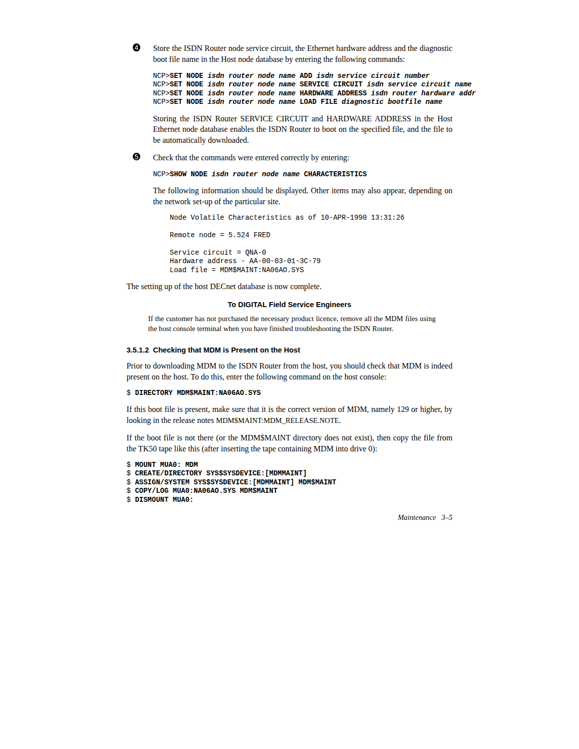4
Store the ISDN Router node service circuit, the Ethernet hardware address and the diagnostic boot file name in the Host node database by entering the following commands:
NCP>SET NODE isdn router node name ADD isdn service circuit number NCP>SET NODE isdn router node name SERVICE CIRCUIT isdn service circuit name NCP>SET NODE isdn router node name HARDWARE ADDRESS isdn router hardware addr NCP>SET NODE isdn router node name LOAD FILE diagnostic bootfile name
Storing the ISDN Router SERVICE CIRCUIT and HARDWARE ADDRESS in the Host Ethernet node database enables the ISDN Router to boot on the specified file, and the file to be automatically downloaded.
5
Check that the commands were entered correctly by entering:
NCP>SHOW NODE isdn router node name CHARACTERISTICS
The following information should be displayed. Other items may also appear, depending on the network set-up of the particular site.
Node Volatile Characteristics as of 10-APR-1990 13:31:26 Remote node = 5.524 FRED Service circuit = QNA-0 Hardware address - AA-00-03-01-3C-79 Load file = MDM$MAINT:NA06AO.SYS
The setting up of the host DECnet database is now complete.
To DIGITAL Field Service Engineers
If the customer has not purchased the necessary product licence, remove all the MDM files using the host console terminal when you have finished troubleshooting the ISDN Router.
3.5.1.2 Checking that MDM is Present on the Host
Prior to downloading MDM to the ISDN Router from the host, you should check that MDM is indeed present on the host. To do this, enter the following command on the host console:
$ DIRECTORY MDM$MAINT:NA06AO.SYS
If this boot file is present, make sure that it is the correct version of MDM, namely 129 or higher, by looking in the release notes MDM$MAINT:MDM_RELEASE.NOTE.
If the boot file is not there (or the MDM$MAINT directory does not exist), then copy the file from the TK50 tape like this (after inserting the tape containing MDM into drive 0):
$ MOUNT MUA0: MDM $ CREATE/DIRECTORY SYS$SYSDEVICE:[MDMMAINT] $ ASSIGN/SYSTEM SYS$SYSDEVICE:[MDMMAINT] MDM$MAINT $ COPY/LOG MUA0:NA06AO.SYS MDM$MAINT $ DISMOUNT MUA0:
Maintenance 3–5